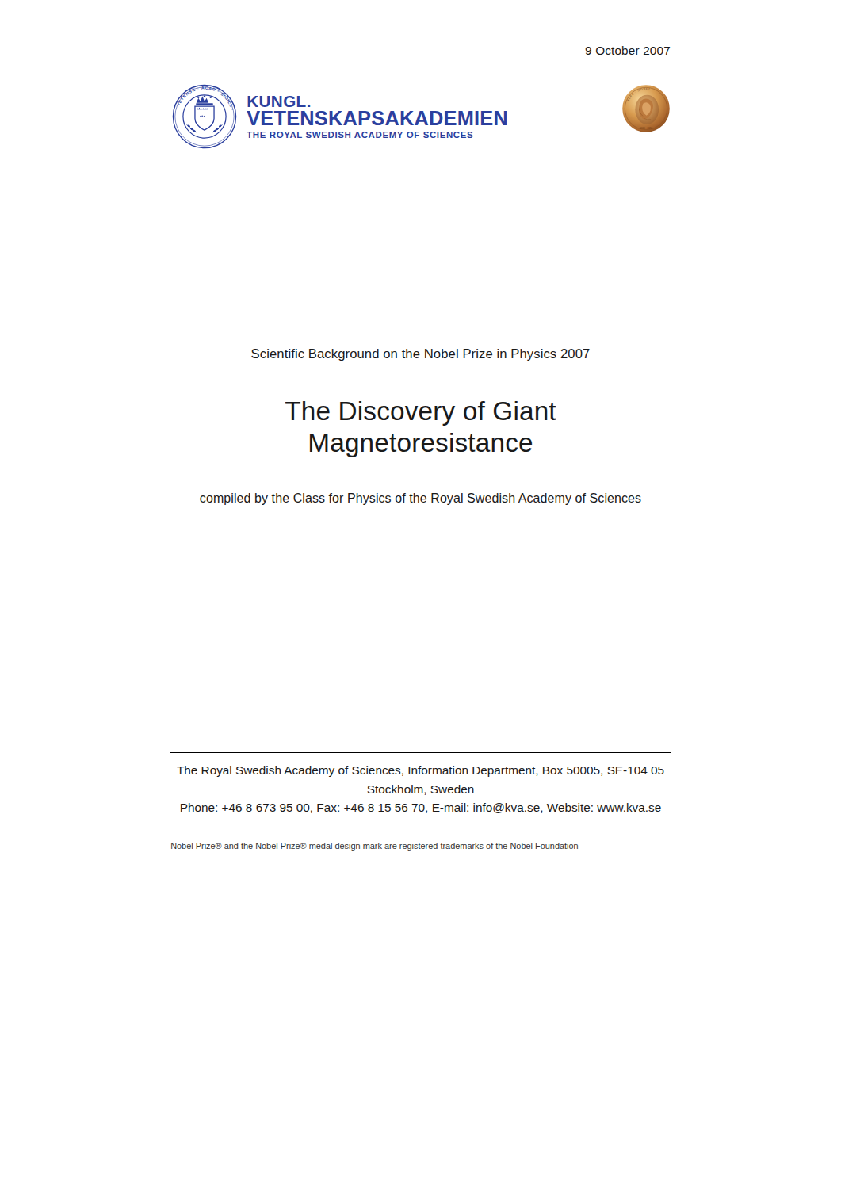9 October 2007
VETENSK · ACAD · SIGILL ·
KUNGL. VETENSKAPSAKADEMIEN The Royal Swedish Academy of Sciences
ALFR · NOBEL 1833 · 1896
Scientific Background on the Nobel Prize in Physics 2007
The Discovery of Giant Magnetoresistance
compiled by the Class for Physics of the Royal Swedish Academy of Sciences
The Royal Swedish Academy of Sciences, Information Department, Box 50005, SE-104 05 Stockholm, Sweden
Phone: +46 8 673 95 00, Fax: +46 8 15 56 70, E-mail: info@kva.se, Website: www.kva.se
Nobel Prize® and the Nobel Prize® medal design mark are registered trademarks of the Nobel Foundation